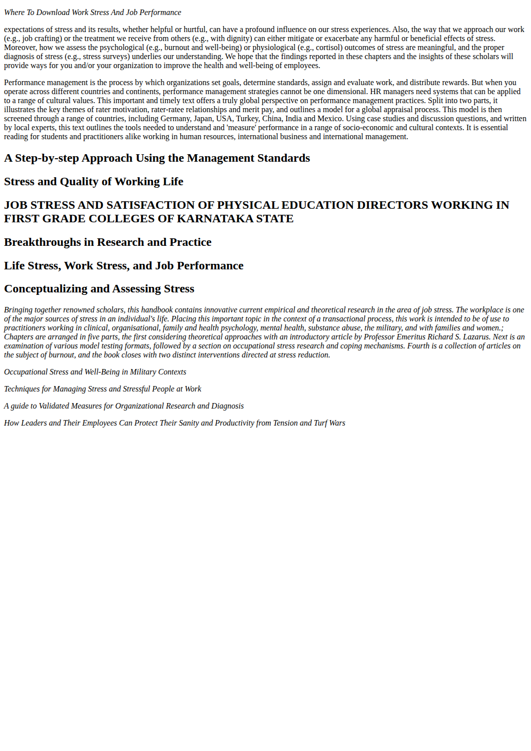Where To Download Work Stress And Job Performance
expectations of stress and its results, whether helpful or hurtful, can have a profound influence on our stress experiences. Also, the way that we approach our work (e.g., job crafting) or the treatment we receive from others (e.g., with dignity) can either mitigate or exacerbate any harmful or beneficial effects of stress. Moreover, how we assess the psychological (e.g., burnout and well-being) or physiological (e.g., cortisol) outcomes of stress are meaningful, and the proper diagnosis of stress (e.g., stress surveys) underlies our understanding. We hope that the findings reported in these chapters and the insights of these scholars will provide ways for you and/or your organization to improve the health and well-being of employees.
Performance management is the process by which organizations set goals, determine standards, assign and evaluate work, and distribute rewards. But when you operate across different countries and continents, performance management strategies cannot be one dimensional. HR managers need systems that can be applied to a range of cultural values. This important and timely text offers a truly global perspective on performance management practices. Split into two parts, it illustrates the key themes of rater motivation, rater-ratee relationships and merit pay, and outlines a model for a global appraisal process. This model is then screened through a range of countries, including Germany, Japan, USA, Turkey, China, India and Mexico. Using case studies and discussion questions, and written by local experts, this text outlines the tools needed to understand and 'measure' performance in a range of socio-economic and cultural contexts. It is essential reading for students and practitioners alike working in human resources, international business and international management.
A Step-by-step Approach Using the Management Standards
Stress and Quality of Working Life
JOB STRESS AND SATISFACTION OF PHYSICAL EDUCATION DIRECTORS WORKING IN FIRST GRADE COLLEGES OF KARNATAKA STATE
Breakthroughs in Research and Practice
Life Stress, Work Stress, and Job Performance
Conceptualizing and Assessing Stress
Bringing together renowned scholars, this handbook contains innovative current empirical and theoretical research in the area of job stress. The workplace is one of the major sources of stress in an individual's life. Placing this important topic in the context of a transactional process, this work is intended to be of use to practitioners working in clinical, organisational, family and health psychology, mental health, substance abuse, the military, and with families and women.; Chapters are arranged in five parts, the first considering theoretical approaches with an introductory article by Professor Emeritus Richard S. Lazarus. Next is an examination of various model testing formats, followed by a section on occupational stress research and coping mechanisms. Fourth is a collection of articles on the subject of burnout, and the book closes with two distinct interventions directed at stress reduction.
Occupational Stress and Well-Being in Military Contexts
Techniques for Managing Stress and Stressful People at Work
A guide to Validated Measures for Organizational Research and Diagnosis
How Leaders and Their Employees Can Protect Their Sanity and Productivity from Tension and Turf Wars